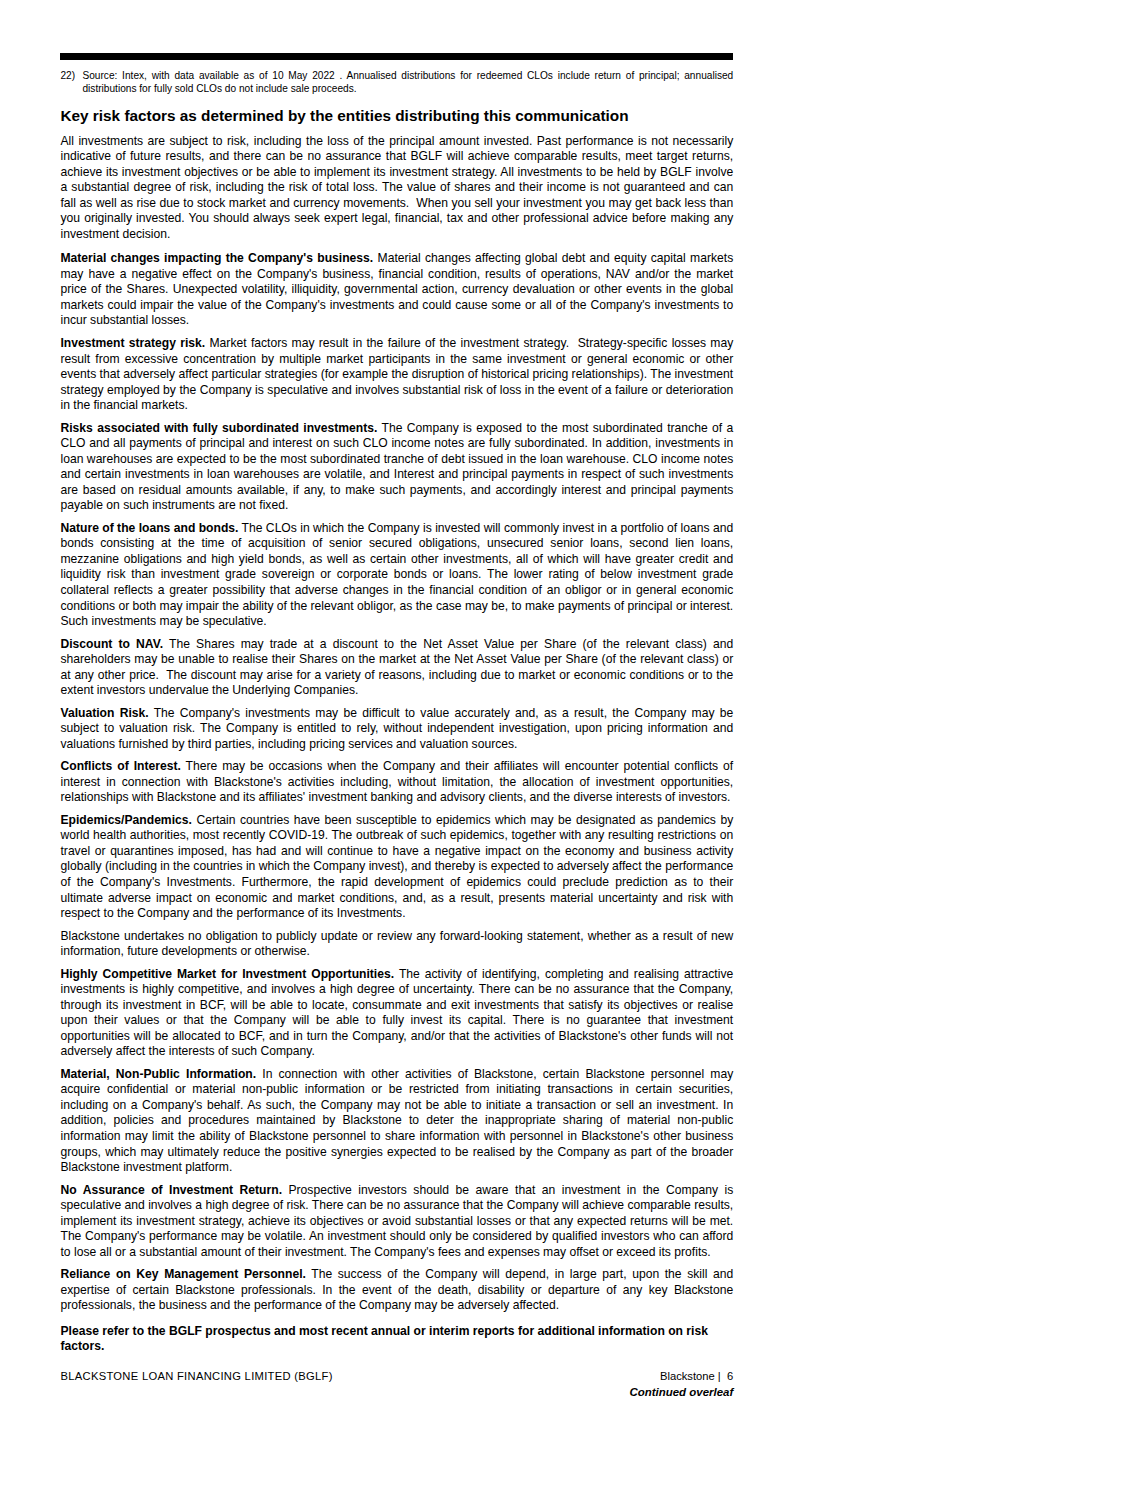22)
Source: Intex, with data available as of 10 May 2022 . Annualised distributions for redeemed CLOs include return of principal; annualised distributions for fully sold CLOs do not include sale proceeds.
Key risk factors as determined by the entities distributing this communication
All investments are subject to risk, including the loss of the principal amount invested. Past performance is not necessarily indicative of future results, and there can be no assurance that BGLF will achieve comparable results, meet target returns, achieve its investment objectives or be able to implement its investment strategy. All investments to be held by BGLF involve a substantial degree of risk, including the risk of total loss. The value of shares and their income is not guaranteed and can fall as well as rise due to stock market and currency movements. When you sell your investment you may get back less than you originally invested. You should always seek expert legal, financial, tax and other professional advice before making any investment decision.
Material changes impacting the Company's business. Material changes affecting global debt and equity capital markets may have a negative effect on the Company's business, financial condition, results of operations, NAV and/or the market price of the Shares. Unexpected volatility, illiquidity, governmental action, currency devaluation or other events in the global markets could impair the value of the Company's investments and could cause some or all of the Company's investments to incur substantial losses.
Investment strategy risk. Market factors may result in the failure of the investment strategy. Strategy-specific losses may result from excessive concentration by multiple market participants in the same investment or general economic or other events that adversely affect particular strategies (for example the disruption of historical pricing relationships). The investment strategy employed by the Company is speculative and involves substantial risk of loss in the event of a failure or deterioration in the financial markets.
Risks associated with fully subordinated investments. The Company is exposed to the most subordinated tranche of a CLO and all payments of principal and interest on such CLO income notes are fully subordinated. In addition, investments in loan warehouses are expected to be the most subordinated tranche of debt issued in the loan warehouse. CLO income notes and certain investments in loan warehouses are volatile, and Interest and principal payments in respect of such investments are based on residual amounts available, if any, to make such payments, and accordingly interest and principal payments payable on such instruments are not fixed.
Nature of the loans and bonds. The CLOs in which the Company is invested will commonly invest in a portfolio of loans and bonds consisting at the time of acquisition of senior secured obligations, unsecured senior loans, second lien loans, mezzanine obligations and high yield bonds, as well as certain other investments, all of which will have greater credit and liquidity risk than investment grade sovereign or corporate bonds or loans. The lower rating of below investment grade collateral reflects a greater possibility that adverse changes in the financial condition of an obligor or in general economic conditions or both may impair the ability of the relevant obligor, as the case may be, to make payments of principal or interest. Such investments may be speculative.
Discount to NAV. The Shares may trade at a discount to the Net Asset Value per Share (of the relevant class) and shareholders may be unable to realise their Shares on the market at the Net Asset Value per Share (of the relevant class) or at any other price. The discount may arise for a variety of reasons, including due to market or economic conditions or to the extent investors undervalue the Underlying Companies.
Valuation Risk. The Company's investments may be difficult to value accurately and, as a result, the Company may be subject to valuation risk. The Company is entitled to rely, without independent investigation, upon pricing information and valuations furnished by third parties, including pricing services and valuation sources.
Conflicts of Interest. There may be occasions when the Company and their affiliates will encounter potential conflicts of interest in connection with Blackstone's activities including, without limitation, the allocation of investment opportunities, relationships with Blackstone and its affiliates' investment banking and advisory clients, and the diverse interests of investors.
Epidemics/Pandemics. Certain countries have been susceptible to epidemics which may be designated as pandemics by world health authorities, most recently COVID-19. The outbreak of such epidemics, together with any resulting restrictions on travel or quarantines imposed, has had and will continue to have a negative impact on the economy and business activity globally (including in the countries in which the Company invest), and thereby is expected to adversely affect the performance of the Company's Investments. Furthermore, the rapid development of epidemics could preclude prediction as to their ultimate adverse impact on economic and market conditions, and, as a result, presents material uncertainty and risk with respect to the Company and the performance of its Investments.
Blackstone undertakes no obligation to publicly update or review any forward-looking statement, whether as a result of new information, future developments or otherwise.
Highly Competitive Market for Investment Opportunities. The activity of identifying, completing and realising attractive investments is highly competitive, and involves a high degree of uncertainty. There can be no assurance that the Company, through its investment in BCF, will be able to locate, consummate and exit investments that satisfy its objectives or realise upon their values or that the Company will be able to fully invest its capital. There is no guarantee that investment opportunities will be allocated to BCF, and in turn the Company, and/or that the activities of Blackstone's other funds will not adversely affect the interests of such Company.
Material, Non-Public Information. In connection with other activities of Blackstone, certain Blackstone personnel may acquire confidential or material non-public information or be restricted from initiating transactions in certain securities, including on a Company's behalf. As such, the Company may not be able to initiate a transaction or sell an investment. In addition, policies and procedures maintained by Blackstone to deter the inappropriate sharing of material non-public information may limit the ability of Blackstone personnel to share information with personnel in Blackstone's other business groups, which may ultimately reduce the positive synergies expected to be realised by the Company as part of the broader Blackstone investment platform.
No Assurance of Investment Return. Prospective investors should be aware that an investment in the Company is speculative and involves a high degree of risk. There can be no assurance that the Company will achieve comparable results, implement its investment strategy, achieve its objectives or avoid substantial losses or that any expected returns will be met. The Company's performance may be volatile. An investment should only be considered by qualified investors who can afford to lose all or a substantial amount of their investment. The Company's fees and expenses may offset or exceed its profits.
Reliance on Key Management Personnel. The success of the Company will depend, in large part, upon the skill and expertise of certain Blackstone professionals. In the event of the death, disability or departure of any key Blackstone professionals, the business and the performance of the Company may be adversely affected.
Please refer to the BGLF prospectus and most recent annual or interim reports for additional information on risk factors.
BLACKSTONE LOAN FINANCING LIMITED (BGLF)
Blackstone | 6
Continued overleaf